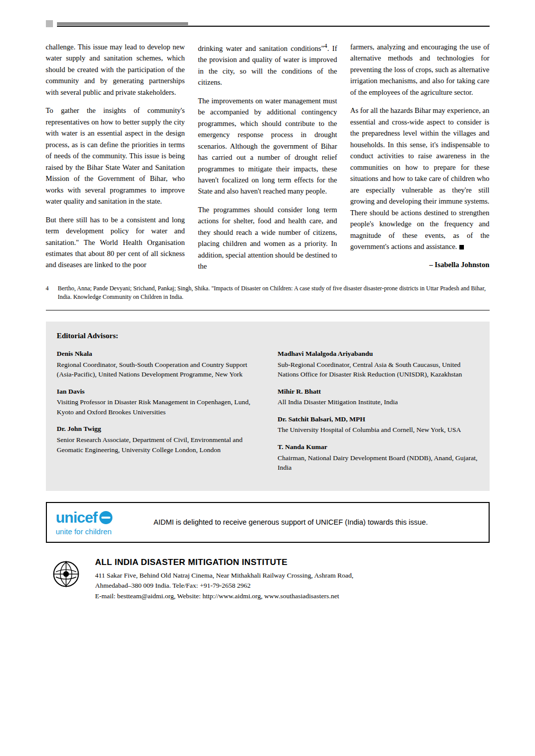challenge. This issue may lead to develop new water supply and sanitation schemes, which should be created with the participation of the community and by generating partnerships with several public and private stakeholders.
To gather the insights of community's representatives on how to better supply the city with water is an essential aspect in the design process, as is can define the priorities in terms of needs of the community. This issue is being raised by the Bihar State Water and Sanitation Mission of the Government of Bihar, who works with several programmes to improve water quality and sanitation in the state.
But there still has to be a consistent and long term development policy for water and sanitation." The World Health Organisation estimates that about 80 per cent of all sickness and diseases are linked to the poor
drinking water and sanitation conditions"4. If the provision and quality of water is improved in the city, so will the conditions of the citizens.
The improvements on water management must be accompanied by additional contingency programmes, which should contribute to the emergency response process in drought scenarios. Although the government of Bihar has carried out a number of drought relief programmes to mitigate their impacts, these haven't focalized on long term effects for the State and also haven't reached many people.
The programmes should consider long term actions for shelter, food and health care, and they should reach a wide number of citizens, placing children and women as a priority. In addition, special attention should be destined to the
farmers, analyzing and encouraging the use of alternative methods and technologies for preventing the loss of crops, such as alternative irrigation mechanisms, and also for taking care of the employees of the agriculture sector.
As for all the hazards Bihar may experience, an essential and cross-wide aspect to consider is the preparedness level within the villages and households. In this sense, it's indispensable to conduct activities to raise awareness in the communities on how to prepare for these situations and how to take care of children who are especially vulnerable as they're still growing and developing their immune systems. There should be actions destined to strengthen people's knowledge on the frequency and magnitude of these events, as of the government's actions and assistance.
– Isabella Johnston
4
Bertho, Anna; Pande Devyani; Srichand, Pankaj; Singh, Shika. "Impacts of Disaster on Children: A case study of five disaster disaster-prone districts in Uttar Pradesh and Bihar, India. Knowledge Community on Children in India.
Editorial Advisors:
Denis Nkala
Regional Coordinator, South-South Cooperation and Country Support (Asia-Pacific), United Nations Development Programme, New York
Ian Davis
Visiting Professor in Disaster Risk Management in Copenhagen, Lund, Kyoto and Oxford Brookes Universities
Dr. John Twigg
Senior Research Associate, Department of Civil, Environmental and Geomatic Engineering, University College London, London
Madhavi Malalgoda Ariyabandu
Sub-Regional Coordinator, Central Asia & South Caucasus, United Nations Office for Disaster Risk Reduction (UNISDR), Kazakhstan
Mihir R. Bhatt
All India Disaster Mitigation Institute, India
Dr. Satchit Balsari, MD, MPH
The University Hospital of Columbia and Cornell, New York, USA
T. Nanda Kumar
Chairman, National Dairy Development Board (NDDB), Anand, Gujarat, India
unicef
unite for children
AIDMI is delighted to receive generous support of UNICEF (India) towards this issue.
ALL INDIA DISASTER MITIGATION INSTITUTE
411 Sakar Five, Behind Old Natraj Cinema, Near Mithakhali Railway Crossing, Ashram Road,
Ahmedabad–380 009 India. Tele/Fax: +91-79-2658 2962
E-mail: bestteam@aidmi.org, Website: http://www.aidmi.org, www.southasiadisasters.net